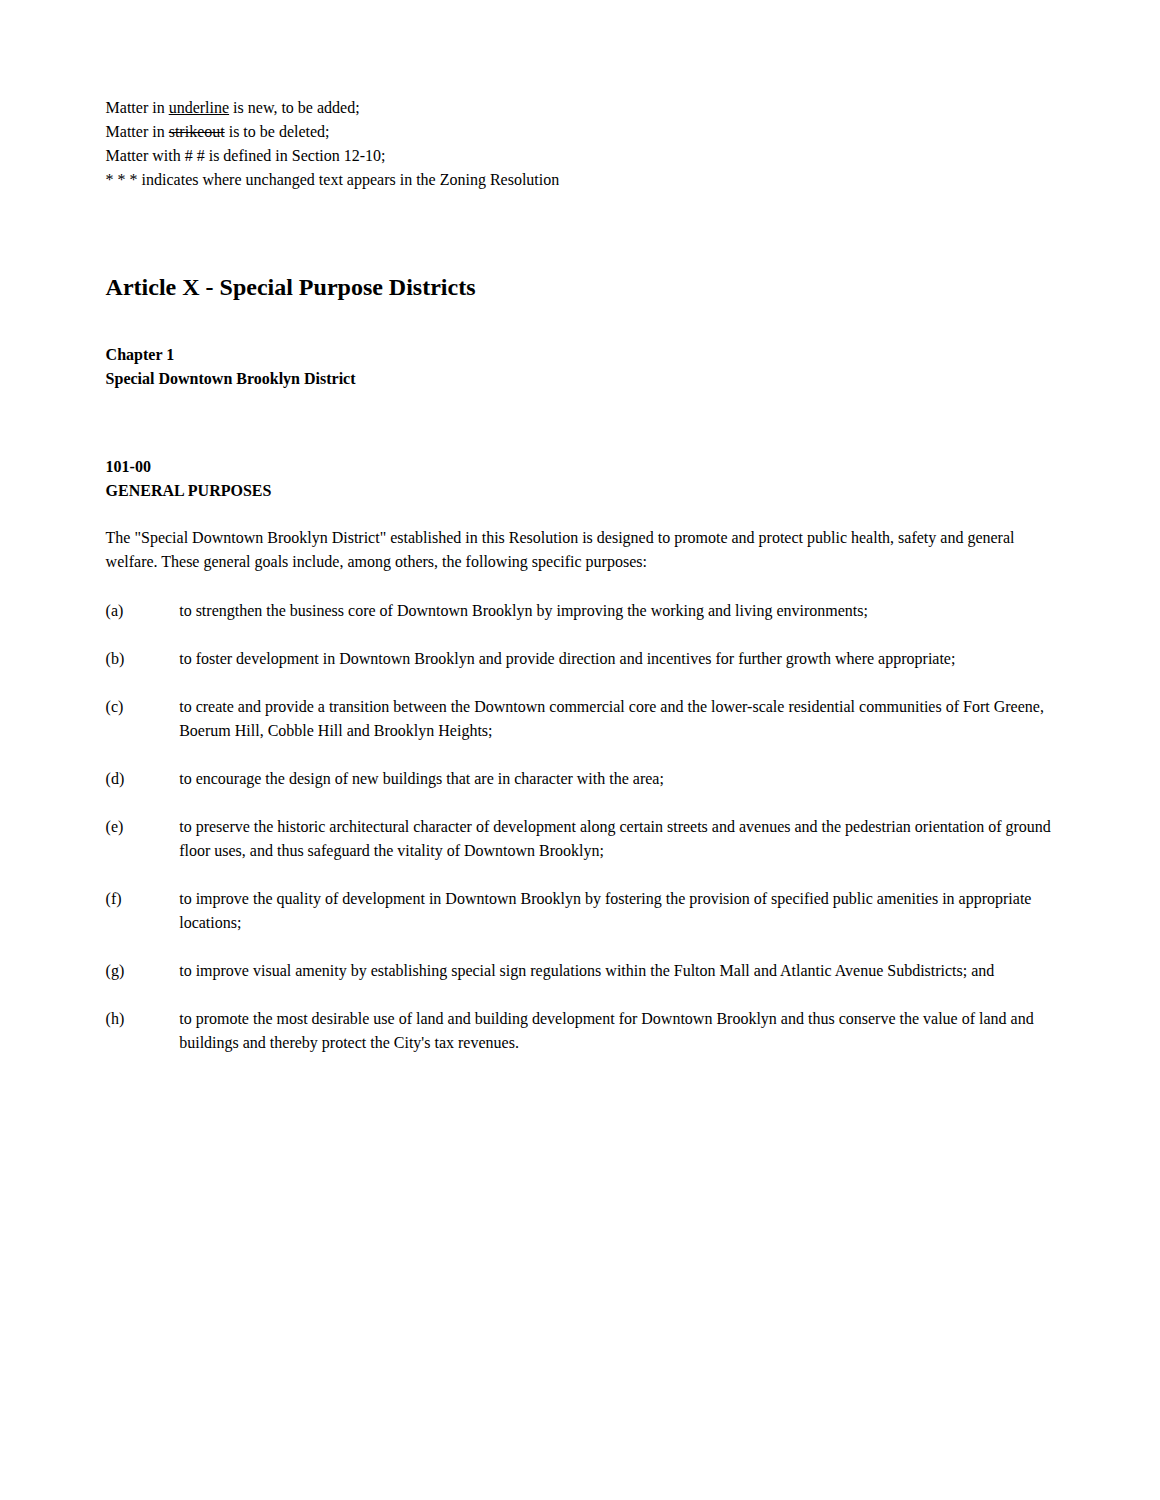Matter in underline is new, to be added;
Matter in strikeout is to be deleted;
Matter with # # is defined in Section 12-10;
* * * indicates where unchanged text appears in the Zoning Resolution
Article X - Special Purpose Districts
Chapter 1
Special Downtown Brooklyn District
101-00 GENERAL PURPOSES
The "Special Downtown Brooklyn District" established in this Resolution is designed to promote and protect public health, safety and general welfare. These general goals include, among others, the following specific purposes:
(a) to strengthen the business core of Downtown Brooklyn by improving the working and living environments;
(b) to foster development in Downtown Brooklyn and provide direction and incentives for further growth where appropriate;
(c) to create and provide a transition between the Downtown commercial core and the lower-scale residential communities of Fort Greene, Boerum Hill, Cobble Hill and Brooklyn Heights;
(d) to encourage the design of new buildings that are in character with the area;
(e) to preserve the historic architectural character of development along certain streets and avenues and the pedestrian orientation of ground floor uses, and thus safeguard the vitality of Downtown Brooklyn;
(f) to improve the quality of development in Downtown Brooklyn by fostering the provision of specified public amenities in appropriate locations;
(g) to improve visual amenity by establishing special sign regulations within the Fulton Mall and Atlantic Avenue Subdistricts; and
(h) to promote the most desirable use of land and building development for Downtown Brooklyn and thus conserve the value of land and buildings and thereby protect the City's tax revenues.